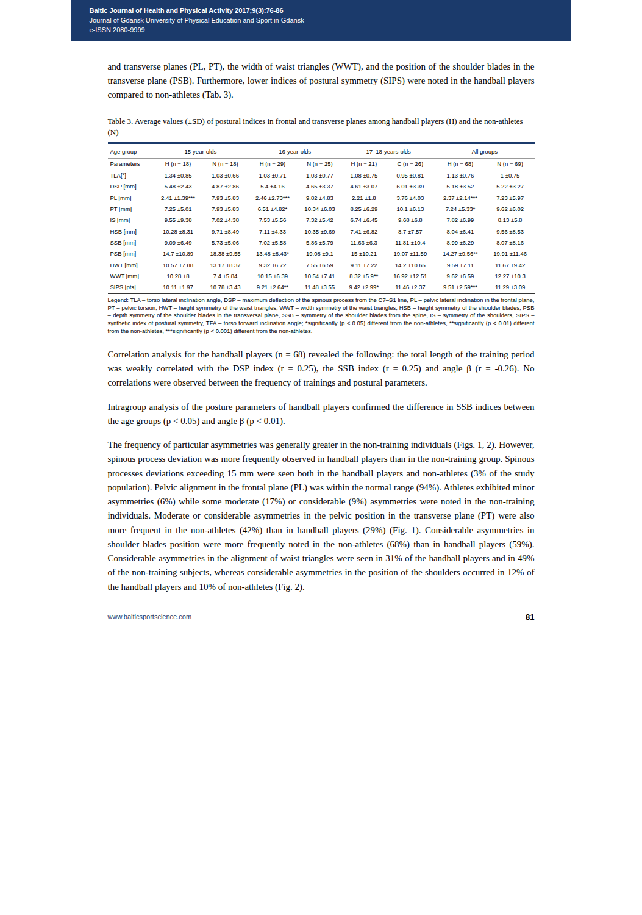Baltic Journal of Health and Physical Activity 2017;9(3):76-86
Journal of Gdansk University of Physical Education and Sport in Gdansk
e-ISSN 2080-9999
and transverse planes (PL, PT), the width of waist triangles (WWT), and the position of the shoulder blades in the transverse plane (PSB). Furthermore, lower indices of postural symmetry (SIPS) were noted in the handball players compared to non-athletes (Tab. 3).
Table 3. Average values (±SD) of postural indices in frontal and transverse planes among handball players (H) and the non-athletes (N)
| Age group | 15-year-olds | 16-year-olds | 17–18-years-olds | All groups |
| --- | --- | --- | --- | --- |
| Parameters | H (n = 18) | N (n = 18) | H (n = 29) | N (n = 25) | H (n = 21) | C (n = 26) | H (n = 68) | N (n = 69) |
| TLA[°] | 1.34 ±0.85 | 1.03 ±0.66 | 1.03 ±0.71 | 1.03 ±0.77 | 1.08 ±0.75 | 0.95 ±0.81 | 1.13 ±0.76 | 1 ±0.75 |
| DSP [mm] | 5.48 ±2.43 | 4.87 ±2.86 | 5.4 ±4.16 | 4.65 ±3.37 | 4.61 ±3.07 | 6.01 ±3.39 | 5.18 ±3.52 | 5.22 ±3.27 |
| PL [mm] | 2.41 ±1.39*** | 7.93 ±5.83 | 2.46 ±2.73*** | 9.82 ±4.83 | 2.21 ±1.8 | 3.76 ±4.03 | 2.37 ±2.14*** | 7.23 ±5.97 |
| PT [mm] | 7.25 ±5.01 | 7.93 ±5.83 | 6.51 ±4.82* | 10.34 ±6.03 | 8.25 ±6.29 | 10.1 ±6.13 | 7.24 ±5.33* | 9.62 ±6.02 |
| IS [mm] | 9.55 ±9.38 | 7.02 ±4.38 | 7.53 ±5.56 | 7.32 ±5.42 | 6.74 ±6.45 | 9.68 ±6.8 | 7.82 ±6.99 | 8.13 ±5.8 |
| HSB [mm] | 10.28 ±8.31 | 9.71 ±8.49 | 7.11 ±4.33 | 10.35 ±9.69 | 7.41 ±6.82 | 8.7 ±7.57 | 8.04 ±6.41 | 9.56 ±8.53 |
| SSB [mm] | 9.09 ±6.49 | 5.73 ±5.06 | 7.02 ±5.58 | 5.86 ±5.79 | 11.63 ±6.3 | 11.81 ±10.4 | 8.99 ±6.29 | 8.07 ±8.16 |
| PSB [mm] | 14.7 ±10.89 | 18.38 ±9.55 | 13.48 ±8.43* | 19.08 ±9.1 | 15 ±10.21 | 19.07 ±11.59 | 14.27 ±9.56** | 19.91 ±11.46 |
| HWT [mm] | 10.57 ±7.88 | 13.17 ±8.37 | 9.32 ±6.72 | 7.55 ±6.59 | 9.11 ±7.22 | 14.2 ±10.65 | 9.59 ±7.11 | 11.67 ±9.42 |
| WWT [mm] | 10.28 ±8 | 7.4 ±5.84 | 10.15 ±6.39 | 10.54 ±7.41 | 8.32 ±5.9** | 16.92 ±12.51 | 9.62 ±6.59 | 12.27 ±10.3 |
| SIPS [pts] | 10.11 ±1.97 | 10.78 ±3.43 | 9.21 ±2.64** | 11.48 ±3.55 | 9.42 ±2.99* | 11.46 ±2.37 | 9.51 ±2.59*** | 11.29 ±3.09 |
Legend: TLA – torso lateral inclination angle, DSP – maximum deflection of the spinous process from the C7–S1 line, PL – pelvic lateral inclination in the frontal plane, PT – pelvic torsion, HWT – height symmetry of the waist triangles, WWT – width symmetry of the waist triangles, HSB – height symmetry of the shoulder blades, PSB – depth symmetry of the shoulder blades in the transversal plane, SSB – symmetry of the shoulder blades from the spine, IS – symmetry of the shoulders, SIPS – synthetic index of postural symmetry, TFA – torso forward inclination angle; *significantly (p < 0.05) different from the non-athletes, **significantly (p < 0.01) different from the non-athletes, ***significantly (p < 0.001) different from the non-athletes.
Correlation analysis for the handball players (n = 68) revealed the following: the total length of the training period was weakly correlated with the DSP index (r = 0.25), the SSB index (r = 0.25) and angle β (r = -0.26). No correlations were observed between the frequency of trainings and postural parameters.
Intragroup analysis of the posture parameters of handball players confirmed the difference in SSB indices between the age groups (p < 0.05) and angle β (p < 0.01).
The frequency of particular asymmetries was generally greater in the non-training individuals (Figs. 1, 2). However, spinous process deviation was more frequently observed in handball players than in the non-training group. Spinous processes deviations exceeding 15 mm were seen both in the handball players and non-athletes (3% of the study population). Pelvic alignment in the frontal plane (PL) was within the normal range (94%). Athletes exhibited minor asymmetries (6%) while some moderate (17%) or considerable (9%) asymmetries were noted in the non-training individuals. Moderate or considerable asymmetries in the pelvic position in the transverse plane (PT) were also more frequent in the non-athletes (42%) than in handball players (29%) (Fig. 1). Considerable asymmetries in shoulder blades position were more frequently noted in the non-athletes (68%) than in handball players (59%). Considerable asymmetries in the alignment of waist triangles were seen in 31% of the handball players and in 49% of the non-training subjects, whereas considerable asymmetries in the position of the shoulders occurred in 12% of the handball players and 10% of non-athletes (Fig. 2).
www.balticsportscience.com
81